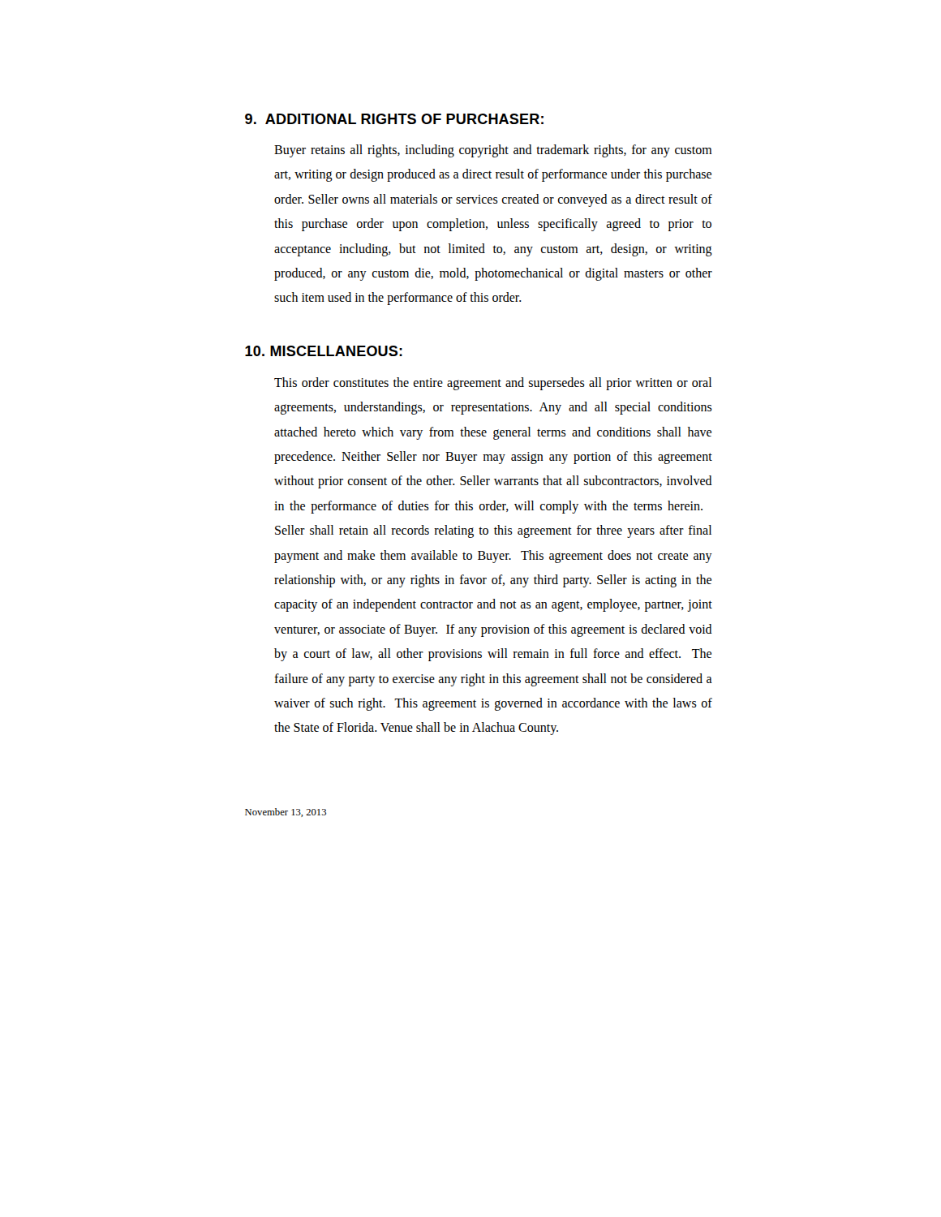9. ADDITIONAL RIGHTS OF PURCHASER:
Buyer retains all rights, including copyright and trademark rights, for any custom art, writing or design produced as a direct result of performance under this purchase order. Seller owns all materials or services created or conveyed as a direct result of this purchase order upon completion, unless specifically agreed to prior to acceptance including, but not limited to, any custom art, design, or writing produced, or any custom die, mold, photomechanical or digital masters or other such item used in the performance of this order.
10. MISCELLANEOUS:
This order constitutes the entire agreement and supersedes all prior written or oral agreements, understandings, or representations. Any and all special conditions attached hereto which vary from these general terms and conditions shall have precedence. Neither Seller nor Buyer may assign any portion of this agreement without prior consent of the other. Seller warrants that all subcontractors, involved in the performance of duties for this order, will comply with the terms herein. Seller shall retain all records relating to this agreement for three years after final payment and make them available to Buyer. This agreement does not create any relationship with, or any rights in favor of, any third party. Seller is acting in the capacity of an independent contractor and not as an agent, employee, partner, joint venturer, or associate of Buyer. If any provision of this agreement is declared void by a court of law, all other provisions will remain in full force and effect. The failure of any party to exercise any right in this agreement shall not be considered a waiver of such right. This agreement is governed in accordance with the laws of the State of Florida. Venue shall be in Alachua County.
November 13, 2013